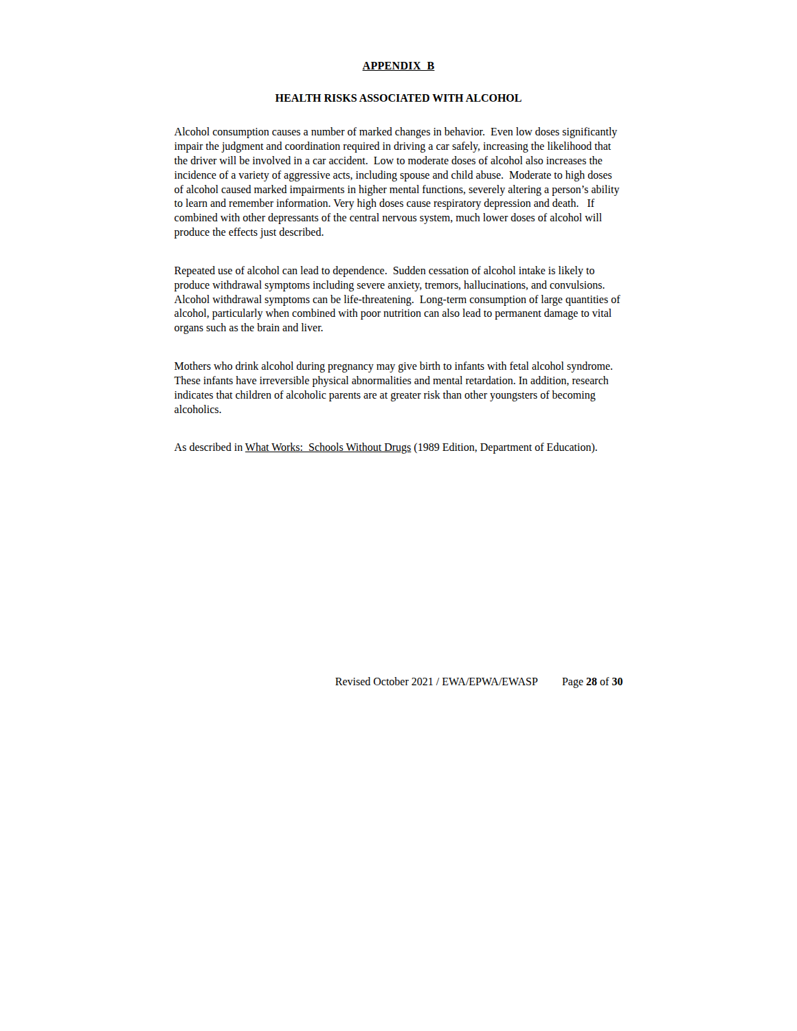APPENDIX B
HEALTH RISKS ASSOCIATED WITH ALCOHOL
Alcohol consumption causes a number of marked changes in behavior. Even low doses significantly impair the judgment and coordination required in driving a car safely, increasing the likelihood that the driver will be involved in a car accident. Low to moderate doses of alcohol also increases the incidence of a variety of aggressive acts, including spouse and child abuse. Moderate to high doses of alcohol caused marked impairments in higher mental functions, severely altering a person’s ability to learn and remember information. Very high doses cause respiratory depression and death. If combined with other depressants of the central nervous system, much lower doses of alcohol will produce the effects just described.
Repeated use of alcohol can lead to dependence. Sudden cessation of alcohol intake is likely to produce withdrawal symptoms including severe anxiety, tremors, hallucinations, and convulsions. Alcohol withdrawal symptoms can be life-threatening. Long-term consumption of large quantities of alcohol, particularly when combined with poor nutrition can also lead to permanent damage to vital organs such as the brain and liver.
Mothers who drink alcohol during pregnancy may give birth to infants with fetal alcohol syndrome. These infants have irreversible physical abnormalities and mental retardation. In addition, research indicates that children of alcoholic parents are at greater risk than other youngsters of becoming alcoholics.
As described in What Works: Schools Without Drugs (1989 Edition, Department of Education).
Revised October 2021 / EWA/EPWA/EWASP Page 28 of 30